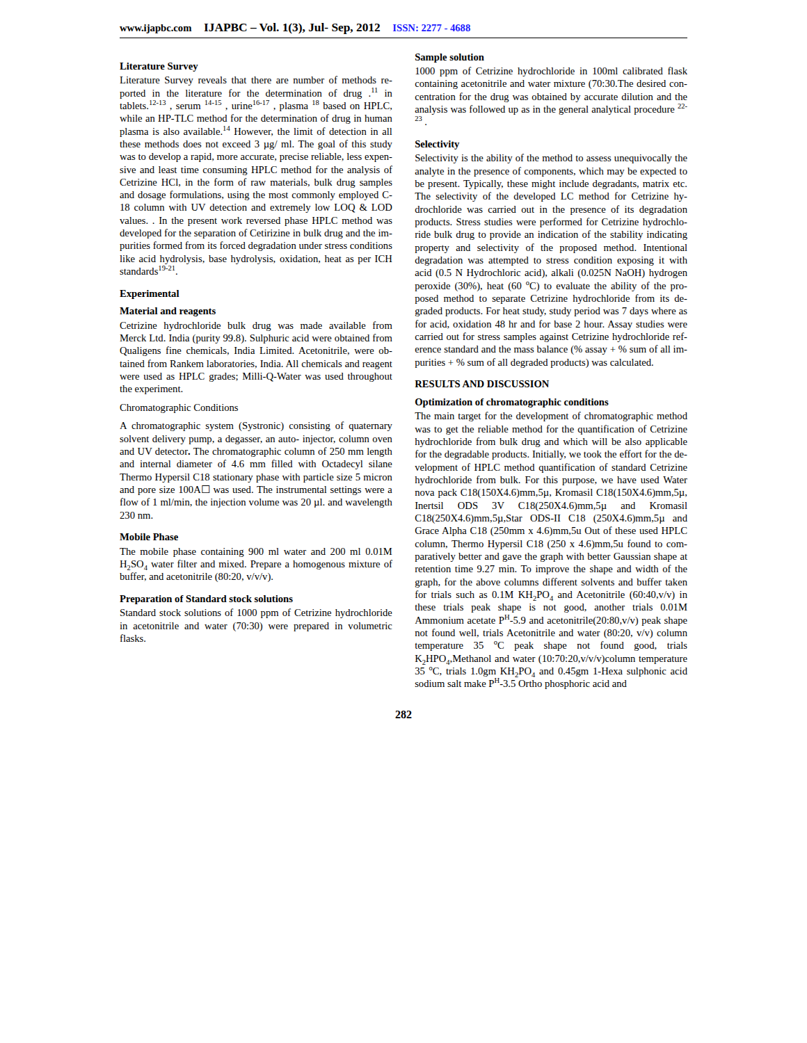www.ijapbc.com IJAPBC – Vol. 1(3), Jul- Sep, 2012 ISSN: 2277 - 4688
Literature Survey
Literature Survey reveals that there are number of methods reported in the literature for the determination of drug .11 in tablets.12-13 , serum 14-15 , urine16-17 , plasma 18 based on HPLC, while an HP-TLC method for the determination of drug in human plasma is also available.14 However, the limit of detection in all these methods does not exceed 3 µg/ ml. The goal of this study was to develop a rapid, more accurate, precise reliable, less expensive and least time consuming HPLC method for the analysis of Cetrizine HCl, in the form of raw materials, bulk drug samples and dosage formulations, using the most commonly employed C-18 column with UV detection and extremely low LOQ & LOD values. . In the present work reversed phase HPLC method was developed for the separation of Cetirizine in bulk drug and the impurities formed from its forced degradation under stress conditions like acid hydrolysis, base hydrolysis, oxidation, heat as per ICH standards19-21.
Experimental
Material and reagents
Cetrizine hydrochloride bulk drug was made available from Merck Ltd. India (purity 99.8). Sulphuric acid were obtained from Qualigens fine chemicals, India Limited. Acetonitrile, were obtained from Rankem laboratories, India. All chemicals and reagent were used as HPLC grades; Milli-Q-Water was used throughout the experiment.
Chromatographic Conditions
A chromatographic system (Systronic) consisting of quaternary solvent delivery pump, a degasser, an auto- injector, column oven and UV detector. The chromatographic column of 250 mm length and internal diameter of 4.6 mm filled with Octadecyl silane Thermo Hypersil C18 stationary phase with particle size 5 micron and pore size 100A☐ was used. The instrumental settings were a flow of 1 ml/min, the injection volume was 20 µl. and wavelength 230 nm.
Mobile Phase
The mobile phase containing 900 ml water and 200 ml 0.01M H2SO4 water filter and mixed. Prepare a homogenous mixture of buffer, and acetonitrile (80:20, v/v/v).
Preparation of Standard stock solutions
Standard stock solutions of 1000 ppm of Cetrizine hydrochloride in acetonitrile and water (70:30) were prepared in volumetric flasks.
Sample solution
1000 ppm of Cetrizine hydrochloride in 100ml calibrated flask containing acetonitrile and water mixture (70:30.The desired concentration for the drug was obtained by accurate dilution and the analysis was followed up as in the general analytical procedure 22-23 .
Selectivity
Selectivity is the ability of the method to assess unequivocally the analyte in the presence of components, which may be expected to be present. Typically, these might include degradants, matrix etc. The selectivity of the developed LC method for Cetrizine hydrochloride was carried out in the presence of its degradation products. Stress studies were performed for Cetrizine hydrochloride bulk drug to provide an indication of the stability indicating property and selectivity of the proposed method. Intentional degradation was attempted to stress condition exposing it with acid (0.5 N Hydrochloric acid), alkali (0.025N NaOH) hydrogen peroxide (30%), heat (60 oC) to evaluate the ability of the proposed method to separate Cetrizine hydrochloride from its degraded products. For heat study, study period was 7 days where as for acid, oxidation 48 hr and for base 2 hour. Assay studies were carried out for stress samples against Cetrizine hydrochloride reference standard and the mass balance (% assay + % sum of all impurities + % sum of all degraded products) was calculated.
RESULTS AND DISCUSSION
Optimization of chromatographic conditions
The main target for the development of chromatographic method was to get the reliable method for the quantification of Cetrizine hydrochloride from bulk drug and which will be also applicable for the degradable products. Initially, we took the effort for the development of HPLC method quantification of standard Cetrizine hydrochloride from bulk. For this purpose, we have used Water nova pack C18(150X4.6)mm,5µ, Kromasil C18(150X4.6)mm,5µ, Inertsil ODS 3V C18(250X4.6)mm,5µ and Kromasil C18(250X4.6)mm,5µ,Star ODS-II C18 (250X4.6)mm,5µ and Grace Alpha C18 (250mm x 4.6)mm,5u Out of these used HPLC column, Thermo Hypersil C18 (250 x 4.6)mm,5u found to comparatively better and gave the graph with better Gaussian shape at retention time 9.27 min. To improve the shape and width of the graph, for the above columns different solvents and buffer taken for trials such as 0.1M KH2PO4 and Acetonitrile (60:40,v/v) in these trials peak shape is not good, another trials 0.01M Ammonium acetate PH-5.9 and acetonitrile(20:80,v/v) peak shape not found well, trials Acetonitrile and water (80:20, v/v) column temperature 35 oC peak shape not found good, trials K2HPO4,Methanol and water (10:70:20,v/v/v)column temperature 35 oC, trials 1.0gm KH2PO4 and 0.45gm 1-Hexa sulphonic acid sodium salt make PH-3.5 Ortho phosphoric acid and
282